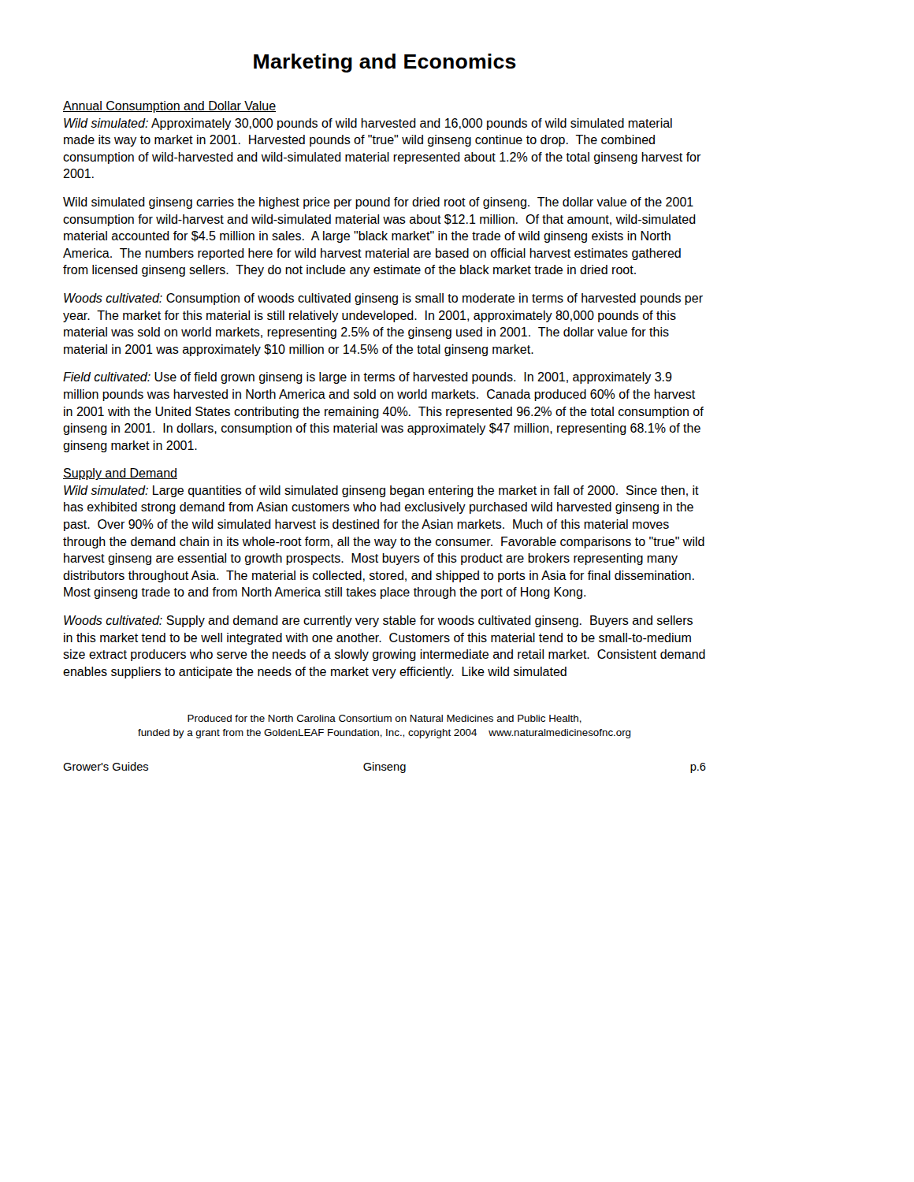Marketing and Economics
Annual Consumption and Dollar Value
Wild simulated: Approximately 30,000 pounds of wild harvested and 16,000 pounds of wild simulated material made its way to market in 2001. Harvested pounds of "true" wild ginseng continue to drop. The combined consumption of wild-harvested and wild-simulated material represented about 1.2% of the total ginseng harvest for 2001.
Wild simulated ginseng carries the highest price per pound for dried root of ginseng. The dollar value of the 2001 consumption for wild-harvest and wild-simulated material was about $12.1 million. Of that amount, wild-simulated material accounted for $4.5 million in sales. A large "black market" in the trade of wild ginseng exists in North America. The numbers reported here for wild harvest material are based on official harvest estimates gathered from licensed ginseng sellers. They do not include any estimate of the black market trade in dried root.
Woods cultivated: Consumption of woods cultivated ginseng is small to moderate in terms of harvested pounds per year. The market for this material is still relatively undeveloped. In 2001, approximately 80,000 pounds of this material was sold on world markets, representing 2.5% of the ginseng used in 2001. The dollar value for this material in 2001 was approximately $10 million or 14.5% of the total ginseng market.
Field cultivated: Use of field grown ginseng is large in terms of harvested pounds. In 2001, approximately 3.9 million pounds was harvested in North America and sold on world markets. Canada produced 60% of the harvest in 2001 with the United States contributing the remaining 40%. This represented 96.2% of the total consumption of ginseng in 2001. In dollars, consumption of this material was approximately $47 million, representing 68.1% of the ginseng market in 2001.
Supply and Demand
Wild simulated: Large quantities of wild simulated ginseng began entering the market in fall of 2000. Since then, it has exhibited strong demand from Asian customers who had exclusively purchased wild harvested ginseng in the past. Over 90% of the wild simulated harvest is destined for the Asian markets. Much of this material moves through the demand chain in its whole-root form, all the way to the consumer. Favorable comparisons to "true" wild harvest ginseng are essential to growth prospects. Most buyers of this product are brokers representing many distributors throughout Asia. The material is collected, stored, and shipped to ports in Asia for final dissemination. Most ginseng trade to and from North America still takes place through the port of Hong Kong.
Woods cultivated: Supply and demand are currently very stable for woods cultivated ginseng. Buyers and sellers in this market tend to be well integrated with one another. Customers of this material tend to be small-to-medium size extract producers who serve the needs of a slowly growing intermediate and retail market. Consistent demand enables suppliers to anticipate the needs of the market very efficiently. Like wild simulated
Produced for the North Carolina Consortium on Natural Medicines and Public Health,
funded by a grant from the GoldenLEAF Foundation, Inc., copyright 2004 www.naturalmedicinesofnc.org
Grower's Guides Ginseng p.6